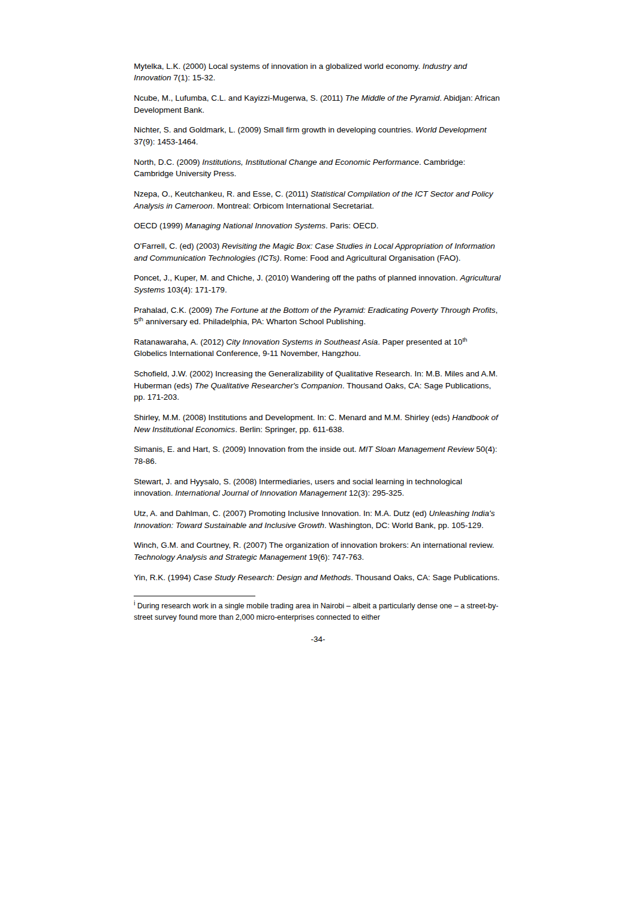Mytelka, L.K. (2000) Local systems of innovation in a globalized world economy. Industry and Innovation 7(1): 15-32.
Ncube, M., Lufumba, C.L. and Kayizzi-Mugerwa, S. (2011) The Middle of the Pyramid. Abidjan: African Development Bank.
Nichter, S. and Goldmark, L. (2009) Small firm growth in developing countries. World Development 37(9): 1453-1464.
North, D.C. (2009) Institutions, Institutional Change and Economic Performance. Cambridge: Cambridge University Press.
Nzepa, O., Keutchankeu, R. and Esse, C. (2011) Statistical Compilation of the ICT Sector and Policy Analysis in Cameroon. Montreal: Orbicom International Secretariat.
OECD (1999) Managing National Innovation Systems. Paris: OECD.
O'Farrell, C. (ed) (2003) Revisiting the Magic Box: Case Studies in Local Appropriation of Information and Communication Technologies (ICTs). Rome: Food and Agricultural Organisation (FAO).
Poncet, J., Kuper, M. and Chiche, J. (2010) Wandering off the paths of planned innovation. Agricultural Systems 103(4): 171-179.
Prahalad, C.K. (2009) The Fortune at the Bottom of the Pyramid: Eradicating Poverty Through Profits, 5th anniversary ed. Philadelphia, PA: Wharton School Publishing.
Ratanawaraha, A. (2012) City Innovation Systems in Southeast Asia. Paper presented at 10th Globelics International Conference, 9-11 November, Hangzhou.
Schofield, J.W. (2002) Increasing the Generalizability of Qualitative Research. In: M.B. Miles and A.M. Huberman (eds) The Qualitative Researcher's Companion. Thousand Oaks, CA: Sage Publications, pp. 171-203.
Shirley, M.M. (2008) Institutions and Development. In: C. Menard and M.M. Shirley (eds) Handbook of New Institutional Economics. Berlin: Springer, pp. 611-638.
Simanis, E. and Hart, S. (2009) Innovation from the inside out. MIT Sloan Management Review 50(4): 78-86.
Stewart, J. and Hyysalo, S. (2008) Intermediaries, users and social learning in technological innovation. International Journal of Innovation Management 12(3): 295-325.
Utz, A. and Dahlman, C. (2007) Promoting Inclusive Innovation. In: M.A. Dutz (ed) Unleashing India's Innovation: Toward Sustainable and Inclusive Growth. Washington, DC: World Bank, pp. 105-129.
Winch, G.M. and Courtney, R. (2007) The organization of innovation brokers: An international review. Technology Analysis and Strategic Management 19(6): 747-763.
Yin, R.K. (1994) Case Study Research: Design and Methods. Thousand Oaks, CA: Sage Publications.
i During research work in a single mobile trading area in Nairobi – albeit a particularly dense one – a street-by-street survey found more than 2,000 micro-enterprises connected to either
-34-